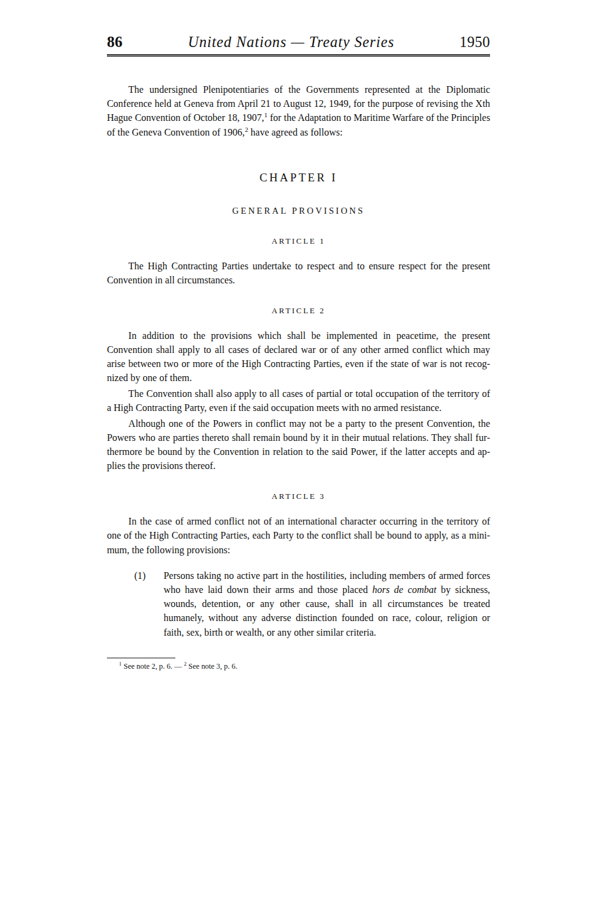86 United Nations — Treaty Series 1950
The undersigned Plenipotentiaries of the Governments represented at the Diplomatic Conference held at Geneva from April 21 to August 12, 1949, for the purpose of revising the Xth Hague Convention of October 18, 1907,1 for the Adaptation to Maritime Warfare of the Principles of the Geneva Convention of 1906,2 have agreed as follows:
CHAPTER I
General Provisions
Article 1
The High Contracting Parties undertake to respect and to ensure respect for the present Convention in all circumstances.
Article 2
In addition to the provisions which shall be implemented in peacetime, the present Convention shall apply to all cases of declared war or of any other armed conflict which may arise between two or more of the High Contracting Parties, even if the state of war is not recognized by one of them.
The Convention shall also apply to all cases of partial or total occupation of the territory of a High Contracting Party, even if the said occupation meets with no armed resistance.
Although one of the Powers in conflict may not be a party to the present Convention, the Powers who are parties thereto shall remain bound by it in their mutual relations. They shall furthermore be bound by the Convention in relation to the said Power, if the latter accepts and applies the provisions thereof.
Article 3
In the case of armed conflict not of an international character occurring in the territory of one of the High Contracting Parties, each Party to the conflict shall be bound to apply, as a minimum, the following provisions:
(1) Persons taking no active part in the hostilities, including members of armed forces who have laid down their arms and those placed hors de combat by sickness, wounds, detention, or any other cause, shall in all circumstances be treated humanely, without any adverse distinction founded on race, colour, religion or faith, sex, birth or wealth, or any other similar criteria.
1 See note 2, p. 6. — 2 See note 3, p. 6.